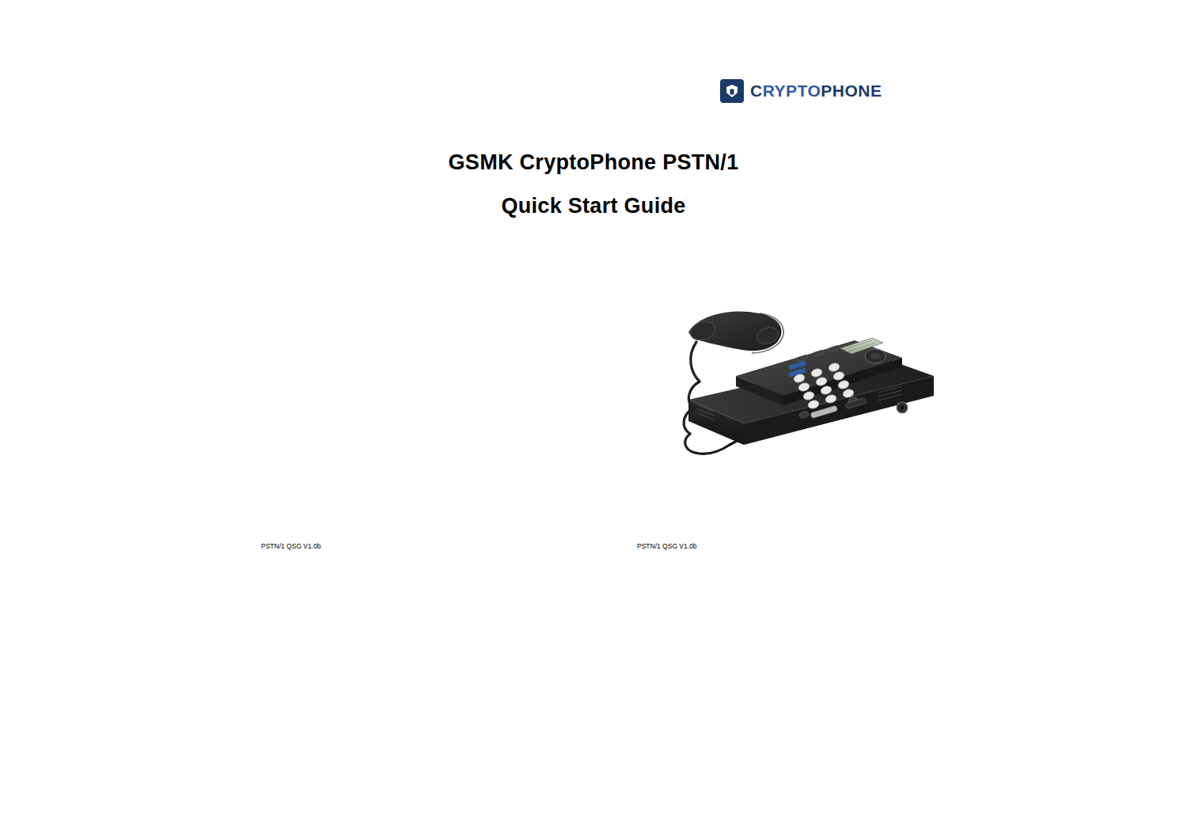CRYPTO PHONE
GSMK CryptoPhone PSTN/1
Quick Start Guide
PSTN/1 QSG V1.0b PSTN/1 QSG V1.0b